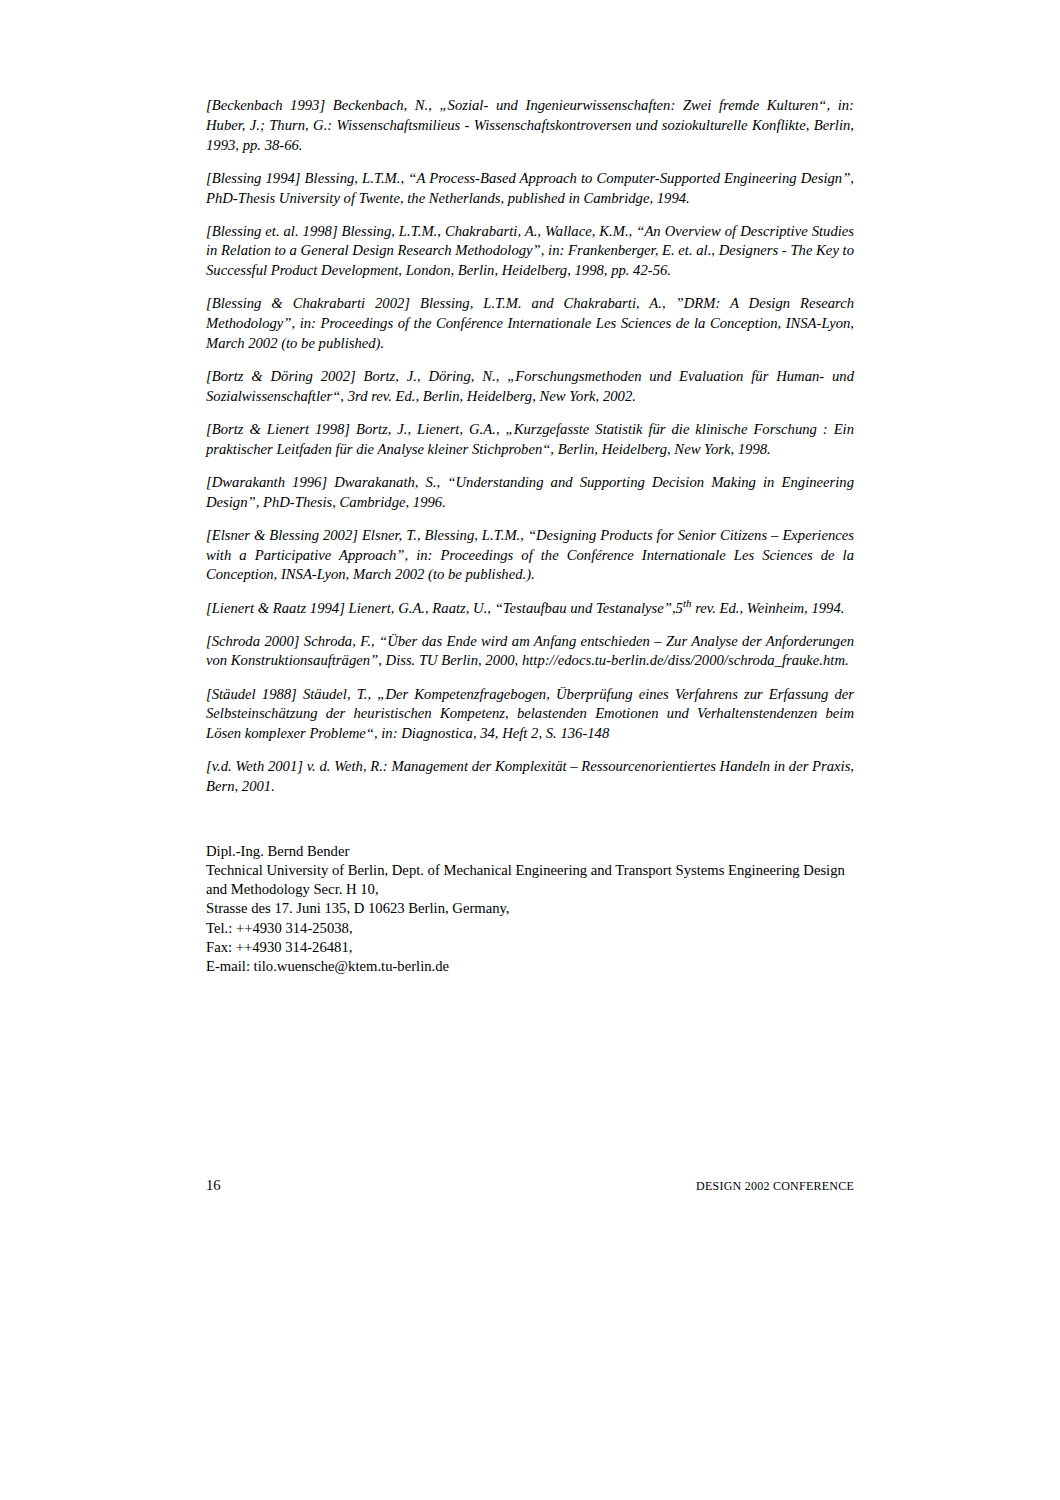[Beckenbach 1993] Beckenbach, N., „Sozial- und Ingenieurwissenschaften: Zwei fremde Kulturen“, in: Huber, J.; Thurn, G.: Wissenschaftsmilieus - Wissenschaftskontroversen und soziokulturelle Konflikte, Berlin, 1993, pp. 38-66.
[Blessing 1994] Blessing, L.T.M., “A Process-Based Approach to Computer-Supported Engineering Design”, PhD-Thesis University of Twente, the Netherlands, published in Cambridge, 1994.
[Blessing et. al. 1998] Blessing, L.T.M., Chakrabarti, A., Wallace, K.M., “An Overview of Descriptive Studies in Relation to a General Design Research Methodology”, in: Frankenberger, E. et. al., Designers - The Key to Successful Product Development, London, Berlin, Heidelberg, 1998, pp. 42-56.
[Blessing & Chakrabarti 2002] Blessing, L.T.M. and Chakrabarti, A., ”DRM: A Design Research Methodology”, in: Proceedings of the Conférence Internationale Les Sciences de la Conception, INSA-Lyon, March 2002 (to be published).
[Bortz & Döring 2002] Bortz, J., Döring, N., „Forschungsmethoden und Evaluation für Human- und Sozialwissenschaftler“, 3rd rev. Ed., Berlin, Heidelberg, New York, 2002.
[Bortz & Lienert 1998] Bortz, J., Lienert, G.A., „Kurzgefasste Statistik für die klinische Forschung : Ein praktischer Leitfaden für die Analyse kleiner Stichproben“, Berlin, Heidelberg, New York, 1998.
[Dwarakanth 1996] Dwarakanath, S., “Understanding and Supporting Decision Making in Engineering Design”, PhD-Thesis, Cambridge, 1996.
[Elsner & Blessing 2002] Elsner, T., Blessing, L.T.M., “Designing Products for Senior Citizens – Experiences with a Participative Approach”, in: Proceedings of the Conférence Internationale Les Sciences de la Conception, INSA-Lyon, March 2002 (to be published.).
[Lienert & Raatz 1994] Lienert, G.A., Raatz, U., “Testaufbau und Testanalyse”,5th rev. Ed., Weinheim, 1994.
[Schroda 2000] Schroda, F., “Über das Ende wird am Anfang entschieden – Zur Analyse der Anforderungen von Konstruktionsaufträgen”, Diss. TU Berlin, 2000, http://edocs.tu-berlin.de/diss/2000/schroda_frauke.htm.
[Stäudel 1988] Stäudel, T., „Der Kompetenzfragebogen, Überprüfung eines Verfahrens zur Erfassung der Selbsteinschätzung der heuristischen Kompetenz, belastenden Emotionen und Verhaltenstendenzen beim Lösen komplexer Probleme“, in: Diagnostica, 34, Heft 2, S. 136-148
[v.d. Weth 2001] v. d. Weth, R.: Management der Komplexität – Ressourcenorientiertes Handeln in der Praxis, Bern, 2001.
Dipl.-Ing. Bernd Bender
Technical University of Berlin, Dept. of Mechanical Engineering and Transport Systems Engineering Design and Methodology Secr. H 10,
Strasse des 17. Juni 135, D 10623 Berlin, Germany,
Tel.: ++4930 314-25038,
Fax: ++4930 314-26481,
E-mail: tilo.wuensche@ktem.tu-berlin.de
16 DESIGN 2002 CONFERENCE